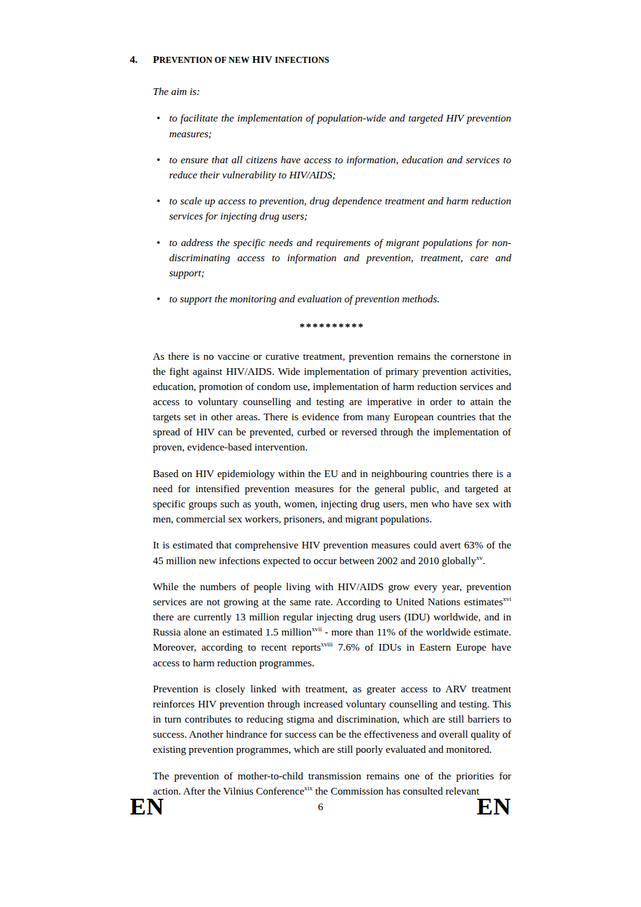4.
PREVENTION OF NEW HIV INFECTIONS
The aim is:
to facilitate the implementation of population-wide and targeted HIV prevention measures;
to ensure that all citizens have access to information, education and services to reduce their vulnerability to HIV/AIDS;
to scale up access to prevention, drug dependence treatment and harm reduction services for injecting drug users;
to address the specific needs and requirements of migrant populations for non-discriminating access to information and prevention, treatment, care and support;
to support the monitoring and evaluation of prevention methods.
**********
As there is no vaccine or curative treatment, prevention remains the cornerstone in the fight against HIV/AIDS. Wide implementation of primary prevention activities, education, promotion of condom use, implementation of harm reduction services and access to voluntary counselling and testing are imperative in order to attain the targets set in other areas. There is evidence from many European countries that the spread of HIV can be prevented, curbed or reversed through the implementation of proven, evidence-based intervention.
Based on HIV epidemiology within the EU and in neighbouring countries there is a need for intensified prevention measures for the general public, and targeted at specific groups such as youth, women, injecting drug users, men who have sex with men, commercial sex workers, prisoners, and migrant populations.
It is estimated that comprehensive HIV prevention measures could avert 63% of the 45 million new infections expected to occur between 2002 and 2010 globallyxv.
While the numbers of people living with HIV/AIDS grow every year, prevention services are not growing at the same rate. According to United Nations estimatesxvi there are currently 13 million regular injecting drug users (IDU) worldwide, and in Russia alone an estimated 1.5 millionxvii - more than 11% of the worldwide estimate. Moreover, according to recent reportsxviii 7.6% of IDUs in Eastern Europe have access to harm reduction programmes.
Prevention is closely linked with treatment, as greater access to ARV treatment reinforces HIV prevention through increased voluntary counselling and testing. This in turn contributes to reducing stigma and discrimination, which are still barriers to success. Another hindrance for success can be the effectiveness and overall quality of existing prevention programmes, which are still poorly evaluated and monitored.
The prevention of mother-to-child transmission remains one of the priorities for action. After the Vilnius Conferencexix the Commission has consulted relevant
EN
6
EN